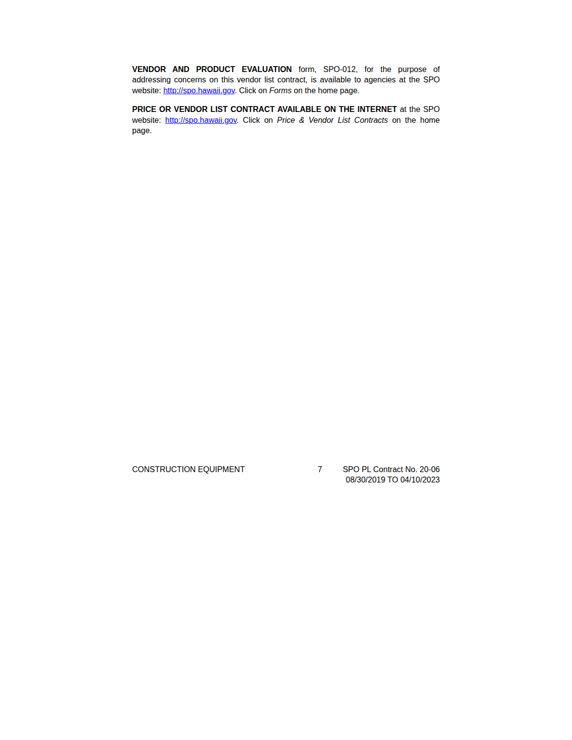VENDOR AND PRODUCT EVALUATION form, SPO-012, for the purpose of addressing concerns on this vendor list contract, is available to agencies at the SPO website: http://spo.hawaii.gov. Click on Forms on the home page.
PRICE OR VENDOR LIST CONTRACT AVAILABLE ON THE INTERNET at the SPO website: http://spo.hawaii.gov. Click on Price & Vendor List Contracts on the home page.
CONSTRUCTION EQUIPMENT
7
SPO PL Contract No. 20-06
08/30/2019 TO 04/10/2023